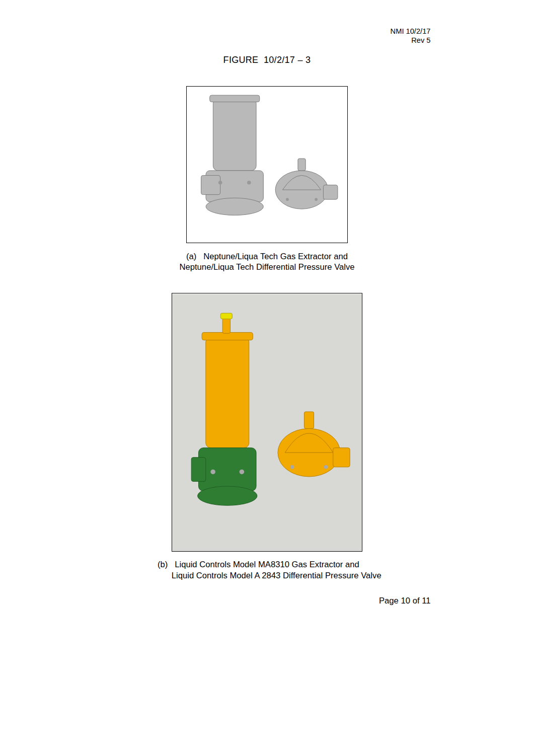NMI 10/2/17 Rev 5
FIGURE 10/2/17 – 3
(a) Neptune/Liqua Tech Gas Extractor and
Neptune/Liqua Tech Differential Pressure Valve
(b) Liquid Controls Model MA8310 Gas Extractor and
Liquid Controls Model A 2843 Differential Pressure Valve
Page 10 of 11